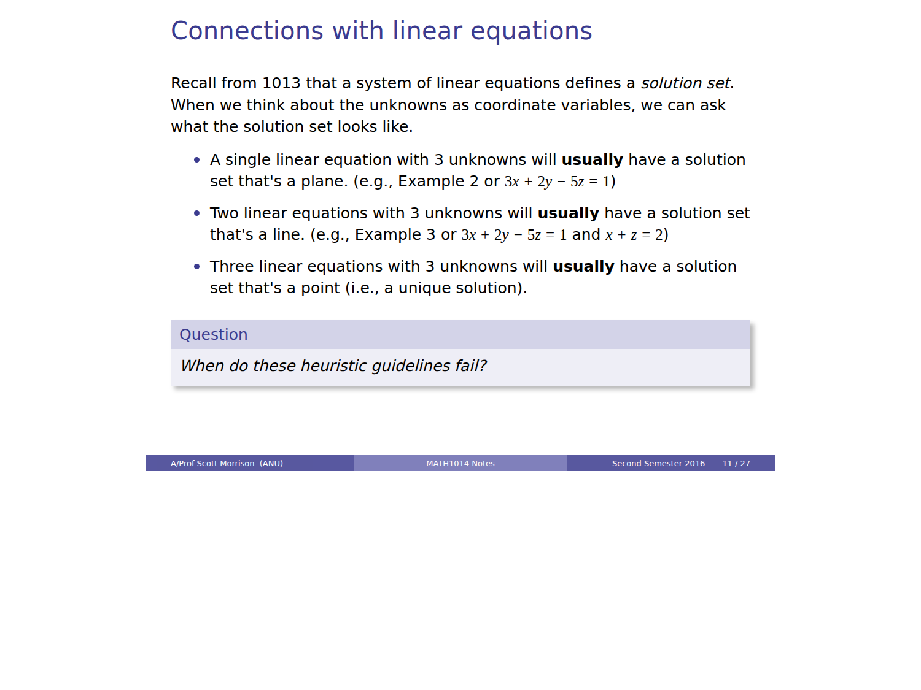Connections with linear equations
Recall from 1013 that a system of linear equations defines a solution set. When we think about the unknowns as coordinate variables, we can ask what the solution set looks like.
A single linear equation with 3 unknowns will usually have a solution set that's a plane. (e.g., Example 2 or 3 x + 2 y − 5 z = 1)
Two linear equations with 3 unknowns will usually have a solution set that's a line. (e.g., Example 3 or 3 x + 2 y − 5 z = 1 and x + z = 2)
Three linear equations with 3 unknowns will usually have a solution set that's a point (i.e., a unique solution).
Question
When do these heuristic guidelines fail?
A/Prof Scott Morrison (ANU)
MATH1014 Notes
Second Semester 201611 / 27